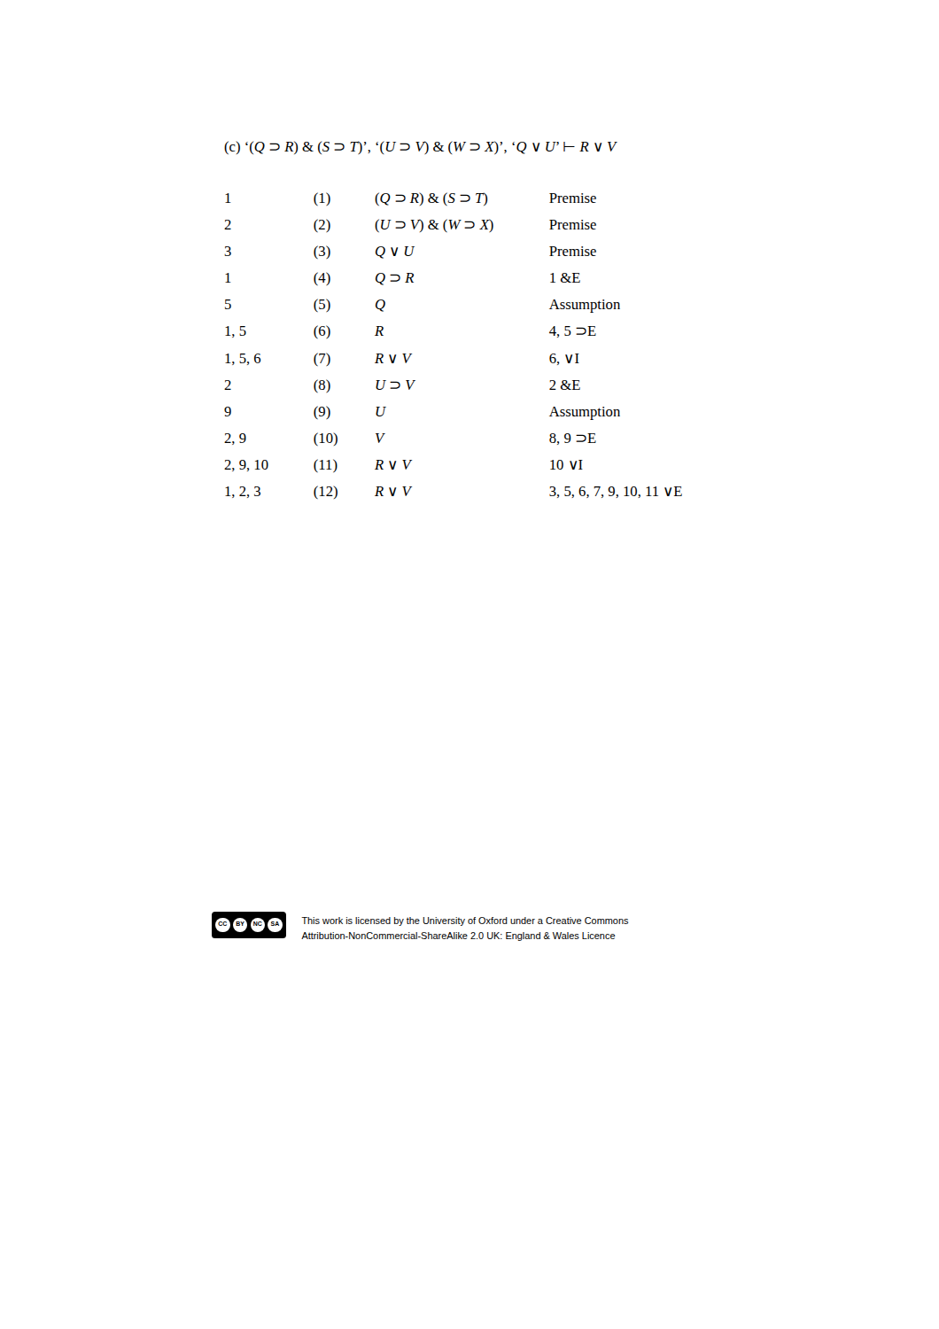(c) ‘(Q ⊃ R) & (S ⊃ T)’, ‘(U ⊃ V) & (W ⊃ X)’, ‘Q ∨ U’ ⊢ R ∨ V
| 1 | (1) | ( Q ⊃ R ) & ( S ⊃ T ) | Premise |
| 2 | (2) | ( U ⊃ V ) & ( W ⊃ X ) | Premise |
| 3 | (3) | Q ∨ U | Premise |
| 1 | (4) | Q ⊃ R | 1 &E |
| 5 | (5) | Q | Assumption |
| 1, 5 | (6) | R | 4, 5 ⊃E |
| 1, 5, 6 | (7) | R ∨ V | 6, ∨I |
| 2 | (8) | U ⊃ V | 2 &E |
| 9 | (9) | U | Assumption |
| 2, 9 | (10) | V | 8, 9 ⊃E |
| 2, 9, 10 | (11) | R ∨ V | 10 ∨I |
| 1, 2, 3 | (12) | R ∨ V | 3, 5, 6, 7, 9, 10, 11 ∨E |
CC
BY
NC
SA
This work is licensed by the University of Oxford under a Creative Commons
Attribution-NonCommercial-ShareAlike 2.0 UK: England & Wales Licence